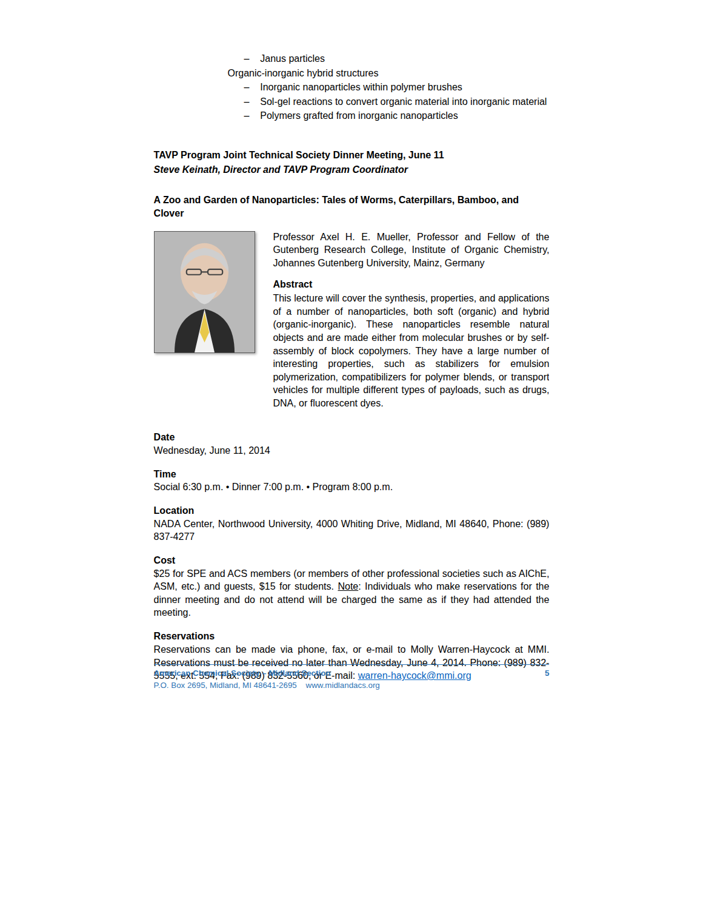Janus particles
Organic-inorganic hybrid structures
Inorganic nanoparticles within polymer brushes
Sol-gel reactions to convert organic material into inorganic material
Polymers grafted from inorganic nanoparticles
TAVP Program Joint Technical Society Dinner Meeting, June 11
Steve Keinath, Director and TAVP Program Coordinator
A Zoo and Garden of Nanoparticles: Tales of Worms, Caterpillars, Bamboo, and Clover
Professor Axel H. E. Mueller, Professor and Fellow of the Gutenberg Research College, Institute of Organic Chemistry, Johannes Gutenberg University, Mainz, Germany
Abstract
This lecture will cover the synthesis, properties, and applications of a number of nanoparticles, both soft (organic) and hybrid (organic-inorganic). These nanoparticles resemble natural objects and are made either from molecular brushes or by self-assembly of block copolymers. They have a large number of interesting properties, such as stabilizers for emulsion polymerization, compatibilizers for polymer blends, or transport vehicles for multiple different types of payloads, such as drugs, DNA, or fluorescent dyes.
Date
Wednesday, June 11, 2014
Time
Social 6:30 p.m. • Dinner 7:00 p.m. • Program 8:00 p.m.
Location
NADA Center, Northwood University, 4000 Whiting Drive, Midland, MI 48640, Phone: (989) 837-4277
Cost
$25 for SPE and ACS members (or members of other professional societies such as AIChE, ASM, etc.) and guests, $15 for students. Note: Individuals who make reservations for the dinner meeting and do not attend will be charged the same as if they had attended the meeting.
Reservations
Reservations can be made via phone, fax, or e-mail to Molly Warren-Haycock at MMI. Reservations must be received no later than Wednesday, June 4, 2014. Phone: (989) 832-5555, ext. 554, Fax: (989) 832-5560, or E-mail: warren-haycock@mmi.org
American Chemical Society – Midland Section 5
P.O. Box 2695, Midland, MI 48641-2695 www.midlandacs.org